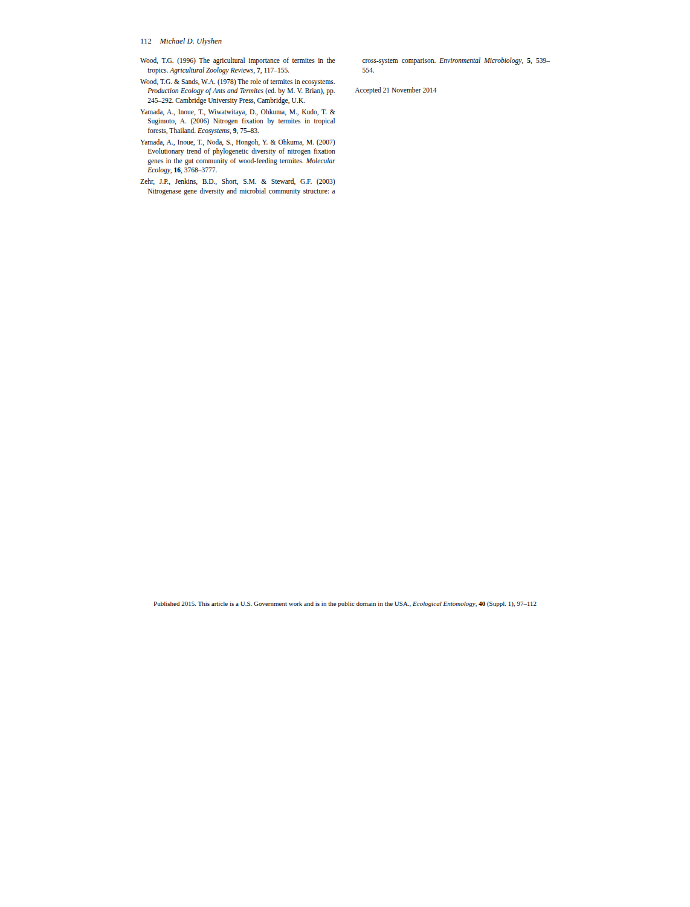112 Michael D. Ulyshen
Wood, T.G. (1996) The agricultural importance of termites in the tropics. Agricultural Zoology Reviews, 7, 117–155.
Wood, T.G. & Sands, W.A. (1978) The role of termites in ecosystems. Production Ecology of Ants and Termites (ed. by M. V. Brian), pp. 245–292. Cambridge University Press, Cambridge, U.K.
Yamada, A., Inoue, T., Wiwatwitaya, D., Ohkuma, M., Kudo, T. & Sugimoto, A. (2006) Nitrogen fixation by termites in tropical forests, Thailand. Ecosystems, 9, 75–83.
Yamada, A., Inoue, T., Noda, S., Hongoh, Y. & Ohkuma, M. (2007) Evolutionary trend of phylogenetic diversity of nitrogen fixation genes in the gut community of wood-feeding termites. Molecular Ecology, 16, 3768–3777.
Zehr, J.P., Jenkins, B.D., Short, S.M. & Steward, G.F. (2003) Nitrogenase gene diversity and microbial community structure: a cross-system comparison. Environmental Microbiology, 5, 539–554.
Accepted 21 November 2014
Published 2015. This article is a U.S. Government work and is in the public domain in the USA., Ecological Entomology, 40 (Suppl. 1), 97–112